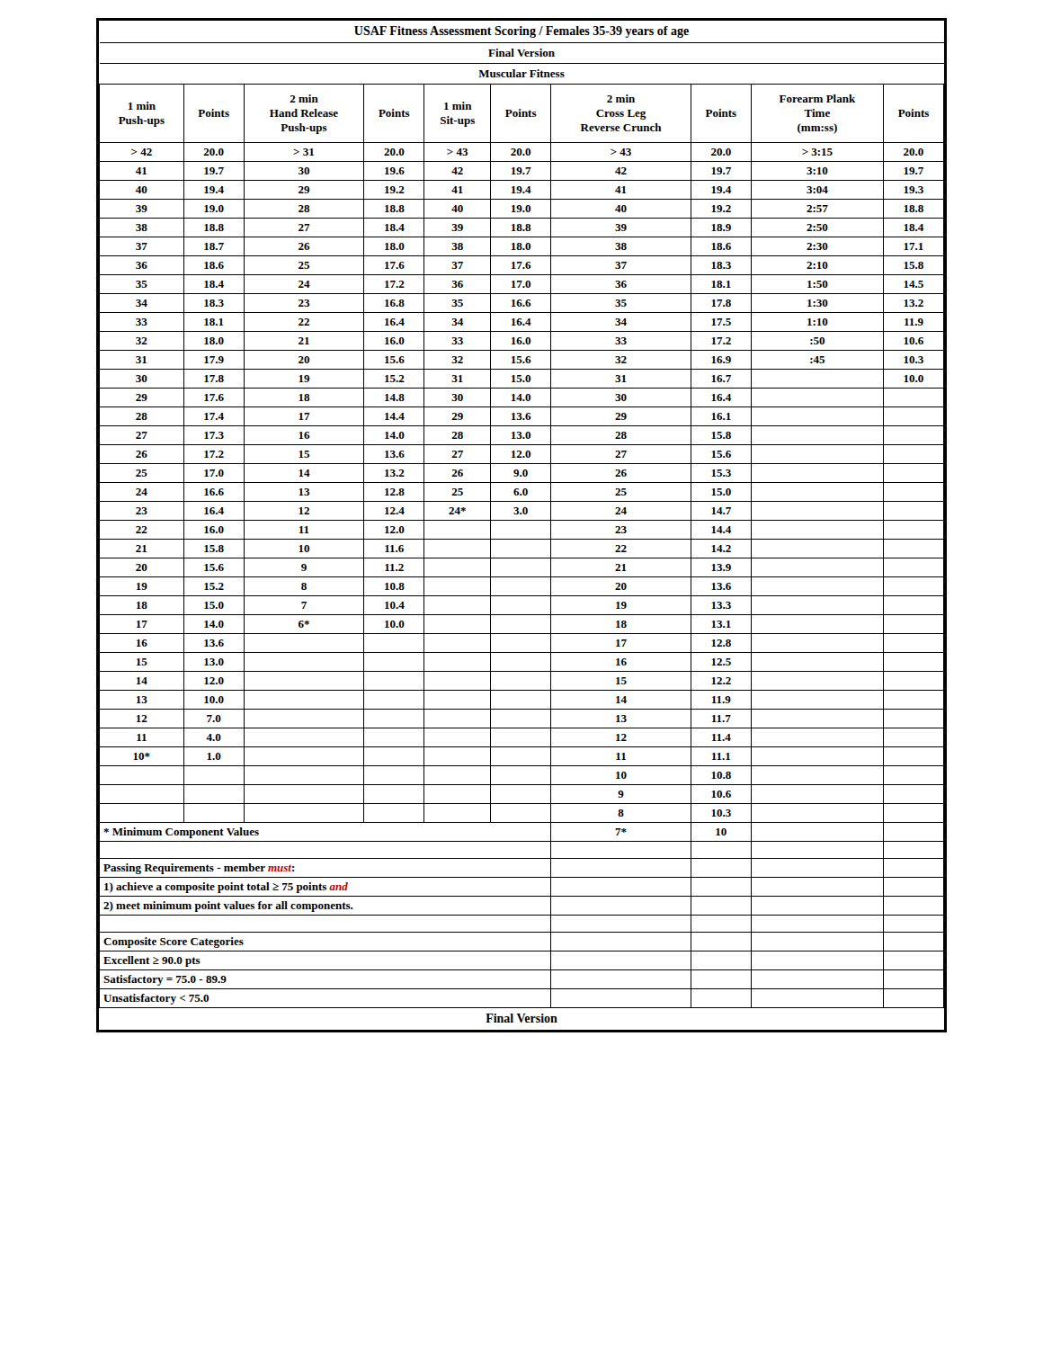| USAF Fitness Assessment Scoring / Females 35-39 years of age |
| Final Version |
| Muscular Fitness |
| 1 min Push-ups | Points | 2 min Hand Release Push-ups | Points | 1 min Sit-ups | Points | 2 min Cross Leg Reverse Crunch | Points | Forearm Plank Time (mm:ss) | Points |
| > 42 | 20.0 | > 31 | 20.0 | > 43 | 20.0 | > 43 | 20.0 | > 3:15 | 20.0 |
| 41 | 19.7 | 30 | 19.6 | 42 | 19.7 | 42 | 19.7 | 3:10 | 19.7 |
| 40 | 19.4 | 29 | 19.2 | 41 | 19.4 | 41 | 19.4 | 3:04 | 19.3 |
| 39 | 19.0 | 28 | 18.8 | 40 | 19.0 | 40 | 19.2 | 2:57 | 18.8 |
| 38 | 18.8 | 27 | 18.4 | 39 | 18.8 | 39 | 18.9 | 2:50 | 18.4 |
| 37 | 18.7 | 26 | 18.0 | 38 | 18.0 | 38 | 18.6 | 2:30 | 17.1 |
| 36 | 18.6 | 25 | 17.6 | 37 | 17.6 | 37 | 18.3 | 2:10 | 15.8 |
| 35 | 18.4 | 24 | 17.2 | 36 | 17.0 | 36 | 18.1 | 1:50 | 14.5 |
| 34 | 18.3 | 23 | 16.8 | 35 | 16.6 | 35 | 17.8 | 1:30 | 13.2 |
| 33 | 18.1 | 22 | 16.4 | 34 | 16.4 | 34 | 17.5 | 1:10 | 11.9 |
| 32 | 18.0 | 21 | 16.0 | 33 | 16.0 | 33 | 17.2 | :50 | 10.6 |
| 31 | 17.9 | 20 | 15.6 | 32 | 15.6 | 32 | 16.9 | :45 | 10.3 |
| 30 | 17.8 | 19 | 15.2 | 31 | 15.0 | 31 | 16.7 | | 10.0 |
| 29 | 17.6 | 18 | 14.8 | 30 | 14.0 | 30 | 16.4 | | |
| 28 | 17.4 | 17 | 14.4 | 29 | 13.6 | 29 | 16.1 | | |
| 27 | 17.3 | 16 | 14.0 | 28 | 13.0 | 28 | 15.8 | | |
| 26 | 17.2 | 15 | 13.6 | 27 | 12.0 | 27 | 15.6 | | |
| 25 | 17.0 | 14 | 13.2 | 26 | 9.0 | 26 | 15.3 | | |
| 24 | 16.6 | 13 | 12.8 | 25 | 6.0 | 25 | 15.0 | | |
| 23 | 16.4 | 12 | 12.4 | 24* | 3.0 | 24 | 14.7 | | |
| 22 | 16.0 | 11 | 12.0 | | | 23 | 14.4 | | |
| 21 | 15.8 | 10 | 11.6 | | | 22 | 14.2 | | |
| 20 | 15.6 | 9 | 11.2 | | | 21 | 13.9 | | |
| 19 | 15.2 | 8 | 10.8 | | | 20 | 13.6 | | |
| 18 | 15.0 | 7 | 10.4 | | | 19 | 13.3 | | |
| 17 | 14.0 | 6* | 10.0 | | | 18 | 13.1 | | |
| 16 | 13.6 | | | | | 17 | 12.8 | | |
| 15 | 13.0 | | | | | 16 | 12.5 | | |
| 14 | 12.0 | | | | | 15 | 12.2 | | |
| 13 | 10.0 | | | | | 14 | 11.9 | | |
| 12 | 7.0 | | | | | 13 | 11.7 | | |
| 11 | 4.0 | | | | | 12 | 11.4 | | |
| 10* | 1.0 | | | | | 11 | 11.1 | | |
| | | | | | | 10 | 10.8 | | |
| | | | | | | 9 | 10.6 | | |
| | | | | | | 8 | 10.3 | | |
| * Minimum Component Values | 7* | 10 | | |
| Passing Requirements - member must : | | | | |
| 1) achieve a composite point total ≥ 75 points and | | | | |
| 2) meet minimum point values for all components. | | | | |
| Composite Score Categories | | | | |
| Excellent ≥ 90.0 pts | | | | |
| Satisfactory = 75.0 - 89.9 | | | | |
| Unsatisfactory < 75.0 | | | | |
| Final Version |